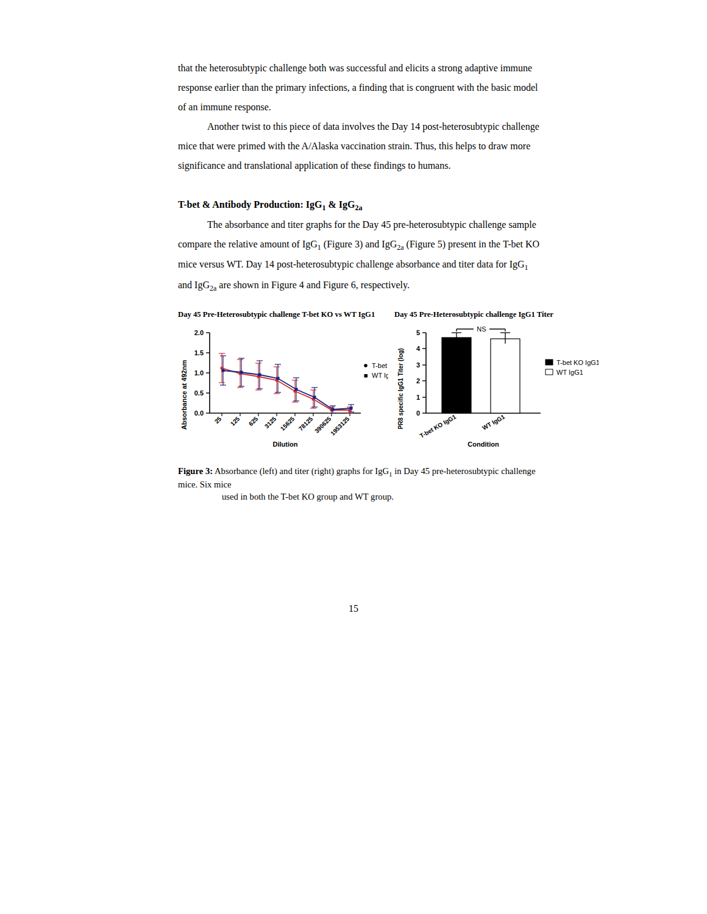that the heterosubtypic challenge both was successful and elicits a strong adaptive immune response earlier than the primary infections, a finding that is congruent with the basic model of an immune response.
Another twist to this piece of data involves the Day 14 post-heterosubtypic challenge mice that were primed with the A/Alaska vaccination strain. Thus, this helps to draw more significance and translational application of these findings to humans.
T-bet & Antibody Production: IgG1 & IgG2a
The absorbance and titer graphs for the Day 45 pre-heterosubtypic challenge sample compare the relative amount of IgG1 (Figure 3) and IgG2a (Figure 5) present in the T-bet KO mice versus WT. Day 14 post-heterosubtypic challenge absorbance and titer data for IgG1 and IgG2a are shown in Figure 4 and Figure 6, respectively.
Day 45 Pre-Heterosubtypic challenge T-bet KO vs WT IgG1
Absorbance at 492nm 2.0 1.5 1.0 0.5 0.0 25 125 625 3125 15625 78125 390625 1953125 T-bet KO IgG1 WT IgG1 Dilution
Day 45 Pre-Heterosubtypic challenge IgG1 Titer
PR8 specific IgG1 Titer (log) 5 4 3 2 1 0 NS T-bet KO IgG1 WT IgG1 T-bet KO IgG1 WT IgG1 Condition
Figure 3: Absorbance (left) and titer (right) graphs for IgG1 in Day 45 pre-heterosubtypic challenge mice. Six mice used in both the T-bet KO group and WT group.
15